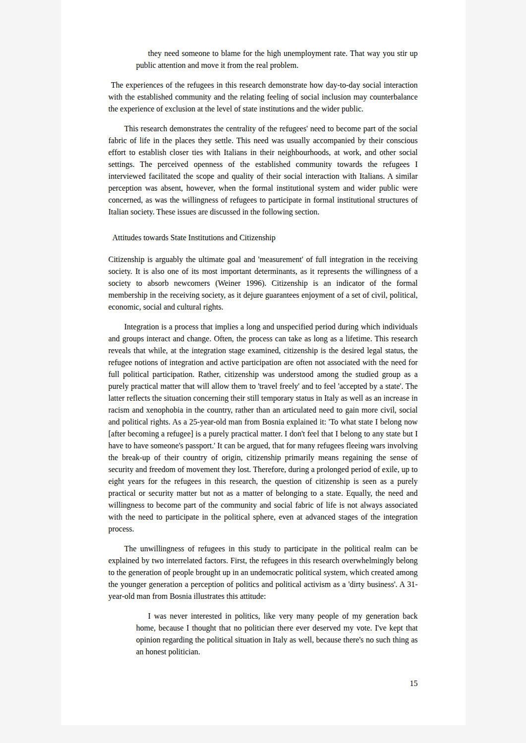they need someone to blame for the high unemployment rate. That way you stir up public attention and move it from the real problem.
The experiences of the refugees in this research demonstrate how day-to-day social interaction with the established community and the relating feeling of social inclusion may counterbalance the experience of exclusion at the level of state institutions and the wider public.
This research demonstrates the centrality of the refugees' need to become part of the social fabric of life in the places they settle. This need was usually accompanied by their conscious effort to establish closer ties with Italians in their neighbourhoods, at work, and other social settings. The perceived openness of the established community towards the refugees I interviewed facilitated the scope and quality of their social interaction with Italians. A similar perception was absent, however, when the formal institutional system and wider public were concerned, as was the willingness of refugees to participate in formal institutional structures of Italian society. These issues are discussed in the following section.
Attitudes towards State Institutions and Citizenship
Citizenship is arguably the ultimate goal and 'measurement' of full integration in the receiving society. It is also one of its most important determinants, as it represents the willingness of a society to absorb newcomers (Weiner 1996). Citizenship is an indicator of the formal membership in the receiving society, as it dejure guarantees enjoyment of a set of civil, political, economic, social and cultural rights.
Integration is a process that implies a long and unspecified period during which individuals and groups interact and change. Often, the process can take as long as a lifetime. This research reveals that while, at the integration stage examined, citizenship is the desired legal status, the refugee notions of integration and active participation are often not associated with the need for full political participation. Rather, citizenship was understood among the studied group as a purely practical matter that will allow them to 'travel freely' and to feel 'accepted by a state'. The latter reflects the situation concerning their still temporary status in Italy as well as an increase in racism and xenophobia in the country, rather than an articulated need to gain more civil, social and political rights. As a 25-year-old man from Bosnia explained it: 'To what state I belong now [after becoming a refugee] is a purely practical matter. I don't feel that I belong to any state but I have to have someone's passport.' It can be argued, that for many refugees fleeing wars involving the break-up of their country of origin, citizenship primarily means regaining the sense of security and freedom of movement they lost. Therefore, during a prolonged period of exile, up to eight years for the refugees in this research, the question of citizenship is seen as a purely practical or security matter but not as a matter of belonging to a state. Equally, the need and willingness to become part of the community and social fabric of life is not always associated with the need to participate in the political sphere, even at advanced stages of the integration process.
The unwillingness of refugees in this study to participate in the political realm can be explained by two interrelated factors. First, the refugees in this research overwhelmingly belong to the generation of people brought up in an undemocratic political system, which created among the younger generation a perception of politics and political activism as a 'dirty business'. A 31-year-old man from Bosnia illustrates this attitude:
I was never interested in politics, like very many people of my generation back home, because I thought that no politician there ever deserved my vote. I've kept that opinion regarding the political situation in Italy as well, because there's no such thing as an honest politician.
15